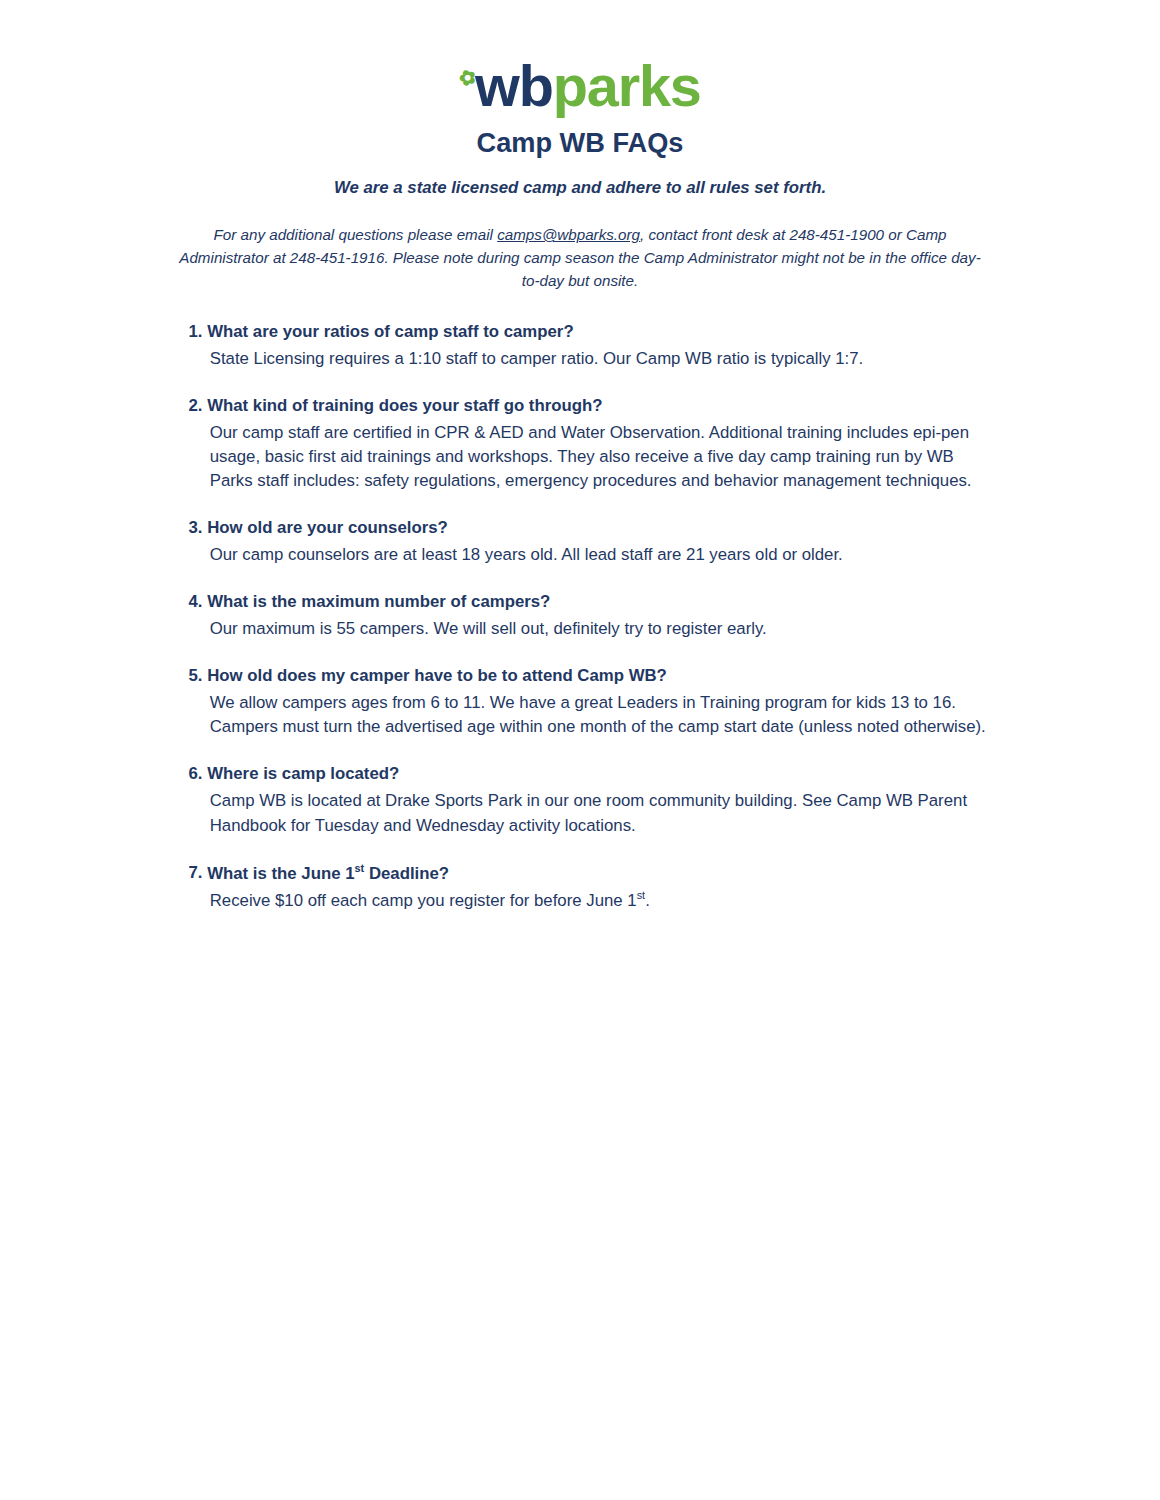✿wb parks
Camp WB FAQs
We are a state licensed camp and adhere to all rules set forth.
For any additional questions please email camps@wbparks.org, contact front desk at 248-451-1900 or Camp Administrator at 248-451-1916. Please note during camp season the Camp Administrator might not be in the office day-to-day but onsite.
What are your ratios of camp staff to camper? State Licensing requires a 1:10 staff to camper ratio. Our Camp WB ratio is typically 1:7.
What kind of training does your staff go through? Our camp staff are certified in CPR & AED and Water Observation. Additional training includes epi-pen usage, basic first aid trainings and workshops. They also receive a five day camp training run by WB Parks staff includes: safety regulations, emergency procedures and behavior management techniques.
How old are your counselors? Our camp counselors are at least 18 years old. All lead staff are 21 years old or older.
What is the maximum number of campers? Our maximum is 55 campers. We will sell out, definitely try to register early.
How old does my camper have to be to attend Camp WB? We allow campers ages from 6 to 11. We have a great Leaders in Training program for kids 13 to 16. Campers must turn the advertised age within one month of the camp start date (unless noted otherwise).
Where is camp located? Camp WB is located at Drake Sports Park in our one room community building. See Camp WB Parent Handbook for Tuesday and Wednesday activity locations.
What is the June 1st Deadline? Receive $10 off each camp you register for before June 1st.